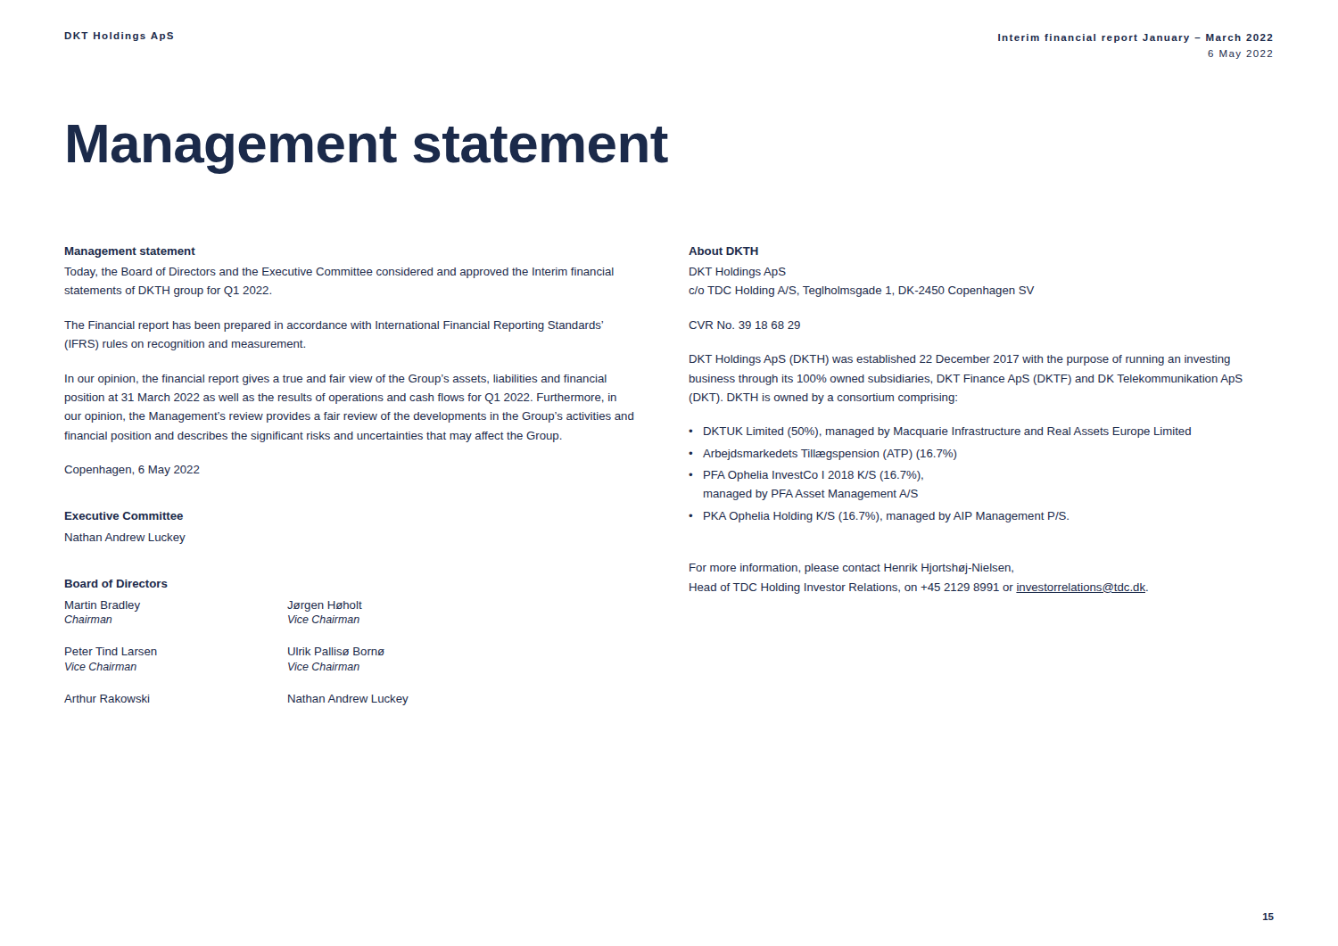DKT Holdings ApS
Interim financial report January – March 2022
6 May 2022
Management statement
Management statement
Today, the Board of Directors and the Executive Committee considered and approved the Interim financial statements of DKTH group for Q1 2022.
The Financial report has been prepared in accordance with International Financial Reporting Standards’ (IFRS) rules on recognition and measurement.
In our opinion, the financial report gives a true and fair view of the Group’s assets, liabilities and financial position at 31 March 2022 as well as the results of operations and cash flows for Q1 2022. Furthermore, in our opinion, the Management’s review provides a fair review of the developments in the Group’s activities and financial position and describes the significant risks and uncertainties that may affect the Group.
Copenhagen, 6 May 2022
Executive Committee
Nathan Andrew Luckey
Board of Directors
Martin Bradley
Chairman
Jørgen Høholt
Vice Chairman
Peter Tind Larsen
Vice Chairman
Ulrik Pallisø Bornø
Vice Chairman
Arthur Rakowski
Nathan Andrew Luckey
About DKTH
DKT Holdings ApS
c/o TDC Holding A/S, Teglholmsgade 1, DK-2450 Copenhagen SV
CVR No. 39 18 68 29
DKT Holdings ApS (DKTH) was established 22 December 2017 with the purpose of running an investing business through its 100% owned subsidiaries, DKT Finance ApS (DKTF) and DK Telekommunikation ApS (DKT). DKTH is owned by a consortium comprising:
DKTUK Limited (50%), managed by Macquarie Infrastructure and Real Assets Europe Limited
Arbejdsmarkedets Tillægspension (ATP) (16.7%)
PFA Ophelia InvestCo I 2018 K/S (16.7%),managed by PFA Asset Management A/S
PKA Ophelia Holding K/S (16.7%), managed by AIP Management P/S.
For more information, please contact Henrik Hjortshøj-Nielsen,
Head of TDC Holding Investor Relations, on +45 2129 8991 or investorrelations@tdc.dk.
15